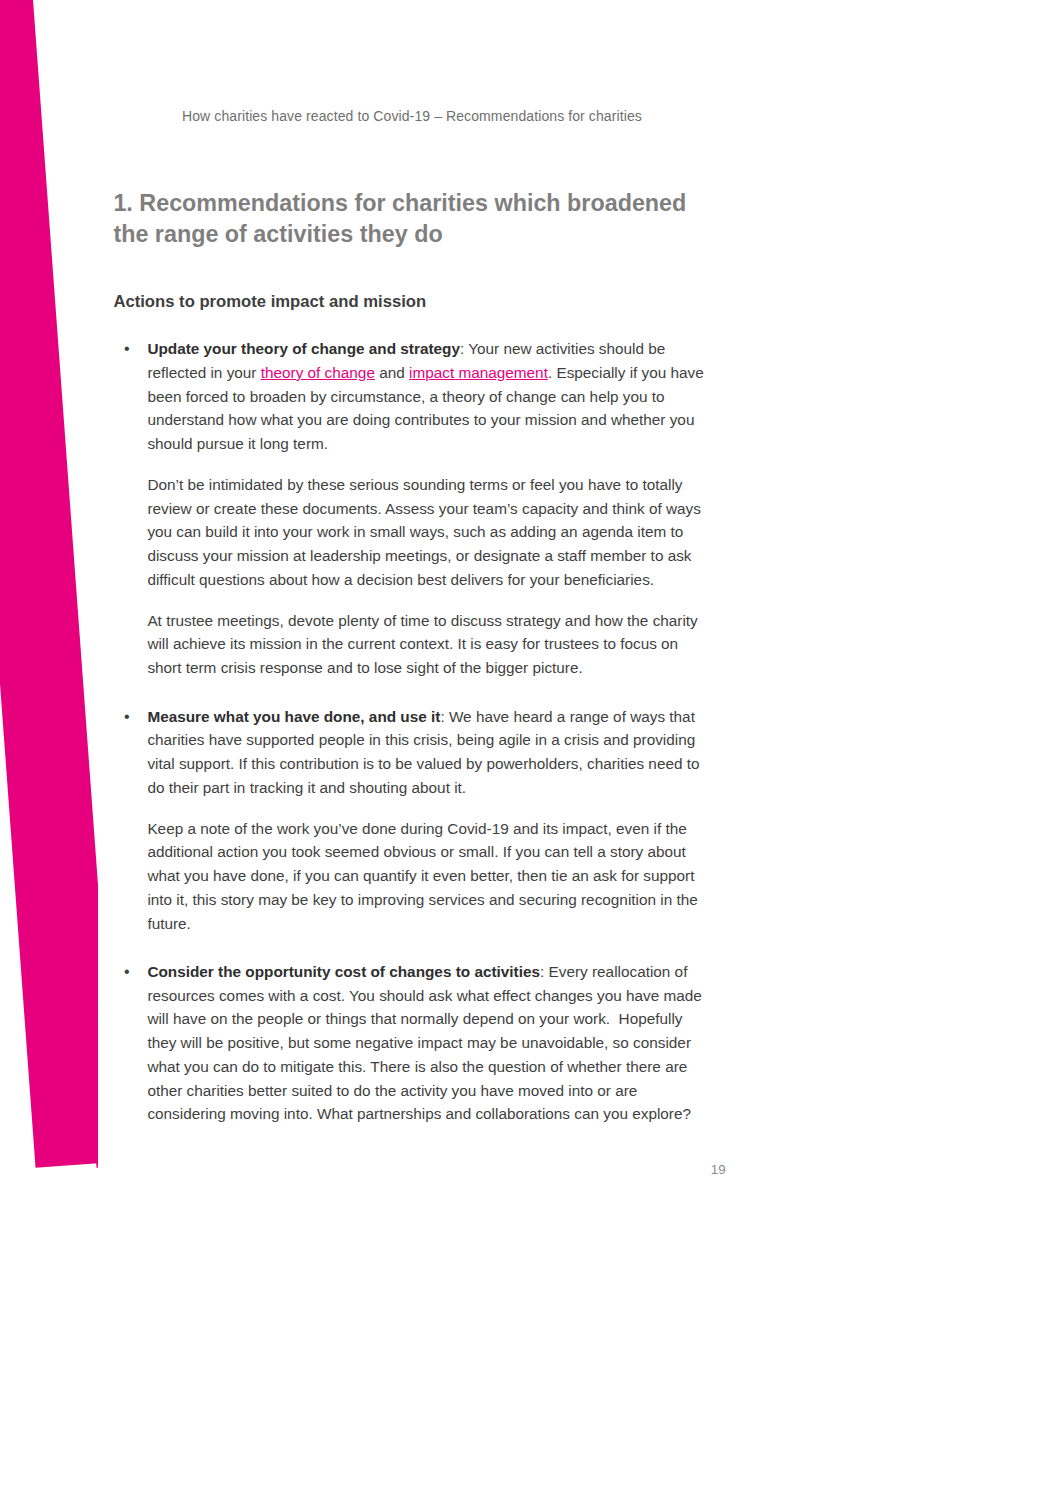How charities have reacted to Covid-19 – Recommendations for charities
1. Recommendations for charities which broadened the range of activities they do
Actions to promote impact and mission
Update your theory of change and strategy: Your new activities should be reflected in your theory of change and impact management. Especially if you have been forced to broaden by circumstance, a theory of change can help you to understand how what you are doing contributes to your mission and whether you should pursue it long term.
Don’t be intimidated by these serious sounding terms or feel you have to totally review or create these documents. Assess your team’s capacity and think of ways you can build it into your work in small ways, such as adding an agenda item to discuss your mission at leadership meetings, or designate a staff member to ask difficult questions about how a decision best delivers for your beneficiaries.
At trustee meetings, devote plenty of time to discuss strategy and how the charity will achieve its mission in the current context. It is easy for trustees to focus on short term crisis response and to lose sight of the bigger picture.
Measure what you have done, and use it: We have heard a range of ways that charities have supported people in this crisis, being agile in a crisis and providing vital support. If this contribution is to be valued by powerholders, charities need to do their part in tracking it and shouting about it.
Keep a note of the work you’ve done during Covid-19 and its impact, even if the additional action you took seemed obvious or small. If you can tell a story about what you have done, if you can quantify it even better, then tie an ask for support into it, this story may be key to improving services and securing recognition in the future.
Consider the opportunity cost of changes to activities: Every reallocation of resources comes with a cost. You should ask what effect changes you have made will have on the people or things that normally depend on your work. Hopefully they will be positive, but some negative impact may be unavoidable, so consider what you can do to mitigate this. There is also the question of whether there are other charities better suited to do the activity you have moved into or are considering moving into. What partnerships and collaborations can you explore?
19